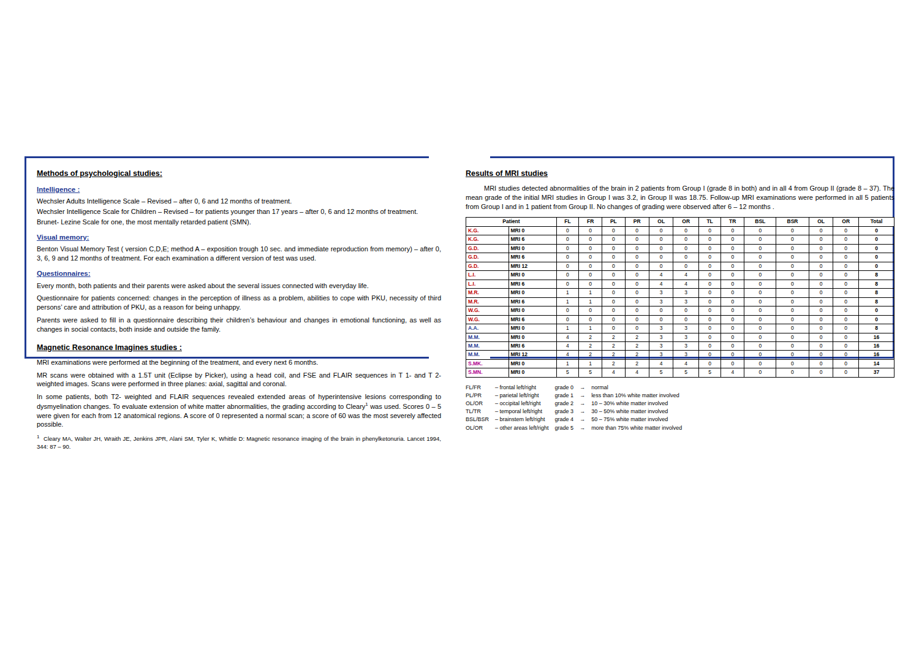Methods of psychological studies:
Intelligence :
Wechsler Adults Intelligence Scale – Revised – after 0, 6 and 12 months of treatment.
Wechsler Intelligence Scale for Children – Revised – for patients younger than 17 years – after 0, 6 and 12 months of treatment.
Brunet- Lezine Scale for one, the most mentally retarded patient (SMN).
Visual memory:
Benton Visual Memory Test ( version C,D,E; method A – exposition trough 10 sec. and immediate reproduction from memory) – after 0, 3, 6, 9 and 12 months of treatment. For each examination a different version of test was used.
Questionnaires:
Every month, both patients and their parents were asked about the several issues connected with everyday life.
Questionnaire for patients concerned: changes in the perception of illness as a problem, abilities to cope with PKU, necessity of third persons’ care and attribution of PKU, as a reason for being unhappy.
Parents were asked to fill in a questionnaire describing their children’s behaviour and changes in emotional functioning, as well as changes in social contacts, both inside and outside the family.
Magnetic Resonance Imagines studies :
MRI examinations were performed at the beginning of the treatment, and every next 6 months.
MR scans were obtained with a 1.5T unit (Eclipse by Picker), using a head coil, and FSE and FLAIR sequences in T 1- and T 2- weighted images. Scans were performed in three planes: axial, sagittal and coronal.
In some patients, both T2- weighted and FLAIR sequences revealed extended areas of hyperintensive lesions corresponding to dysmyelination changes. To evaluate extension of white matter abnormalities, the grading according to Cleary1 was used. Scores 0 – 5 were given for each from 12 anatomical regions. A score of 0 represented a normal scan; a score of 60 was the most severely affected possible.
1 Cleary MA, Walter JH, Wraith JE, Jenkins JPR, Alani SM, Tyler K, Whittle D: Magnetic resonance imaging of the brain in phenylketonuria. Lancet 1994, 344: 87 – 90.
Results of MRI studies
MRI studies detected abnormalities of the brain in 2 patients from Group I (grade 8 in both) and in all 4 from Group II (grade 8 – 37). The mean grade of the initial MRI studies in Group I was 3.2, in Group II was 18.75. Follow-up MRI examinations were performed in all 5 patients from Group I and in 1 patient from Group II. No changes of grading were observed after 6 – 12 months .
| Patient | FL | FR | PL | PR | OL | OR | TL | TR | BSL | BSR | OL | OR | Total |
| --- | --- | --- | --- | --- | --- | --- | --- | --- | --- | --- | --- | --- | --- |
| K.G. | MRI 0 | 0 | 0 | 0 | 0 | 0 | 0 | 0 | 0 | 0 | 0 | 0 | 0 | 0 |
| K.G. | MRI 6 | 0 | 0 | 0 | 0 | 0 | 0 | 0 | 0 | 0 | 0 | 0 | 0 | 0 |
| G.D. | MRI 0 | 0 | 0 | 0 | 0 | 0 | 0 | 0 | 0 | 0 | 0 | 0 | 0 | 0 |
| G.D. | MRI 6 | 0 | 0 | 0 | 0 | 0 | 0 | 0 | 0 | 0 | 0 | 0 | 0 | 0 |
| G.D. | MRI 12 | 0 | 0 | 0 | 0 | 0 | 0 | 0 | 0 | 0 | 0 | 0 | 0 | 0 |
| L.I. | MRI 0 | 0 | 0 | 0 | 0 | 4 | 4 | 0 | 0 | 0 | 0 | 0 | 0 | 8 |
| L.I. | MRI 6 | 0 | 0 | 0 | 0 | 4 | 4 | 0 | 0 | 0 | 0 | 0 | 0 | 8 |
| M.R. | MRI 0 | 1 | 1 | 0 | 0 | 3 | 3 | 0 | 0 | 0 | 0 | 0 | 0 | 8 |
| M.R. | MRI 6 | 1 | 1 | 0 | 0 | 3 | 3 | 0 | 0 | 0 | 0 | 0 | 0 | 8 |
| W.G. | MRI 0 | 0 | 0 | 0 | 0 | 0 | 0 | 0 | 0 | 0 | 0 | 0 | 0 | 0 |
| W.G. | MRI 6 | 0 | 0 | 0 | 0 | 0 | 0 | 0 | 0 | 0 | 0 | 0 | 0 | 0 |
| A.A. | MRI 0 | 1 | 1 | 0 | 0 | 3 | 3 | 0 | 0 | 0 | 0 | 0 | 0 | 8 |
| M.M. | MRI 0 | 4 | 2 | 2 | 2 | 3 | 3 | 0 | 0 | 0 | 0 | 0 | 0 | 16 |
| M.M. | MRI 6 | 4 | 2 | 2 | 2 | 3 | 3 | 0 | 0 | 0 | 0 | 0 | 0 | 16 |
| M.M. | MRI 12 | 4 | 2 | 2 | 2 | 3 | 3 | 0 | 0 | 0 | 0 | 0 | 0 | 16 |
| S.MK. | MRI 0 | 1 | 1 | 2 | 2 | 4 | 4 | 0 | 0 | 0 | 0 | 0 | 0 | 14 |
| S.MN. | MRI 0 | 5 | 5 | 4 | 4 | 5 | 5 | 5 | 4 | 0 | 0 | 0 | 0 | 37 |
| FL/FR | – frontal left/right | grade 0 | → | normal |
| PL/PR | – parietal left/right | grade 1 | → | less than 10% white matter involved |
| OL/OR | – occipital left/right | grade 2 | → | 10 – 30% white matter involved |
| TL/TR | – temporal left/right | grade 3 | → | 30 – 50% white matter involved |
| BSL/BSR | – brainstem left/right | grade 4 | → | 50 – 75% white matter involved |
| OL/OR | – other areas left/right | grade 5 | → | more than 75% white matter involved |